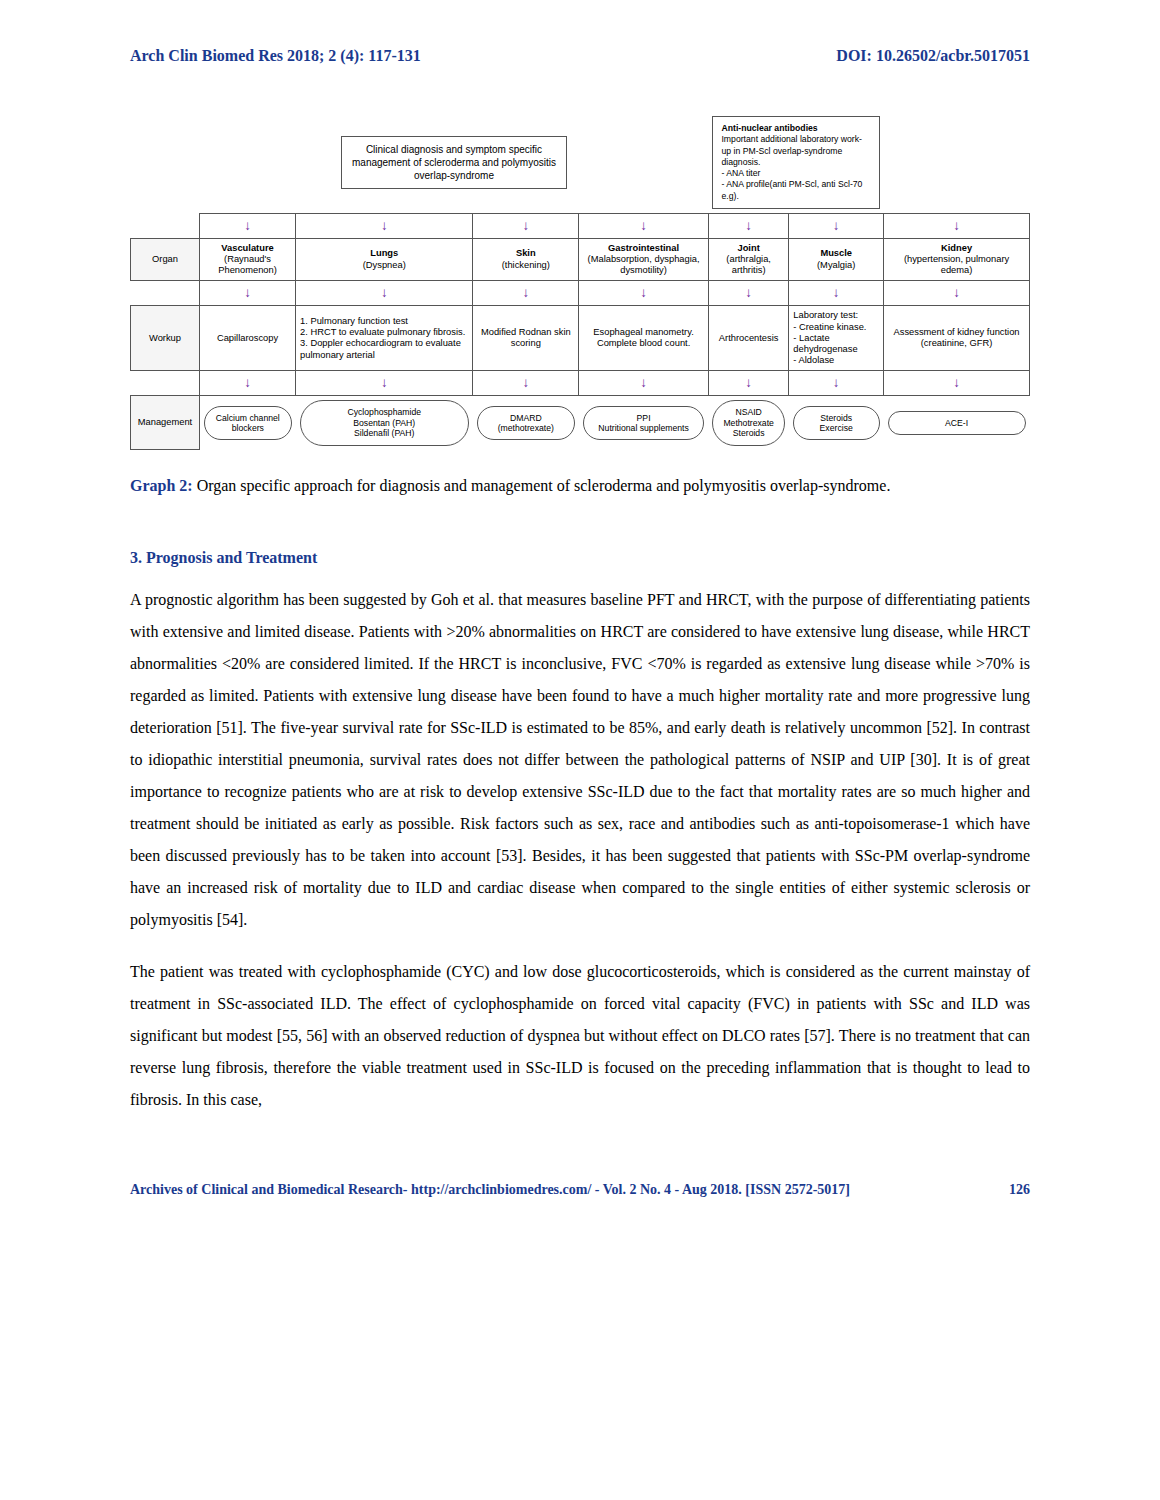Arch Clin Biomed Res 2018; 2 (4): 117-131
DOI: 10.26502/acbr.5017051
| | Clinical diagnosis and symptom specific management of scleroderma and polymyositis overlap-syndrome | Anti-nuclear antibodies Important additional laboratory work-up in PM-Scl overlap-syndrome diagnosis. - ANA titer - ANA profile(anti PM-Scl, anti Scl-70 e.g). |
| | ↓ | ↓ | ↓ | ↓ | ↓ | ↓ | ↓ |
| Organ | Vasculature (Raynaud's Phenomenon) | Lungs (Dyspnea) | Skin (thickening) | Gastrointestinal (Malabsorption, dysphagia, dysmotility) | Joint (arthralgia, arthritis) | Muscle (Myalgia) | Kidney (hypertension, pulmonary edema) |
| | ↓ | ↓ | ↓ | ↓ | ↓ | ↓ | ↓ |
| Workup | Capillaroscopy | 1. Pulmonary function test 2. HRCT to evaluate pulmonary fibrosis. 3. Doppler echocardiogram to evaluate pulmonary arterial | Modified Rodnan skin scoring | Esophageal manometry. Complete blood count. | Arthrocentesis | Laboratory test: - Creatine kinase. - Lactate dehydrogenase - Aldolase | Assessment of kidney function (creatinine, GFR) |
| | ↓ | ↓ | ↓ | ↓ | ↓ | ↓ | ↓ |
| Management | Calcium channel blockers | Cyclophosphamide Bosentan (PAH) Sildenafil (PAH) | DMARD (methotrexate) | PPI Nutritional supplements | NSAID Methotrexate Steroids | Steroids Exercise | ACE-I |
Graph 2: Organ specific approach for diagnosis and management of scleroderma and polymyositis overlap-syndrome.
3. Prognosis and Treatment
A prognostic algorithm has been suggested by Goh et al. that measures baseline PFT and HRCT, with the purpose of differentiating patients with extensive and limited disease. Patients with >20% abnormalities on HRCT are considered to have extensive lung disease, while HRCT abnormalities <20% are considered limited. If the HRCT is inconclusive, FVC <70% is regarded as extensive lung disease while >70% is regarded as limited. Patients with extensive lung disease have been found to have a much higher mortality rate and more progressive lung deterioration [51]. The five-year survival rate for SSc-ILD is estimated to be 85%, and early death is relatively uncommon [52]. In contrast to idiopathic interstitial pneumonia, survival rates does not differ between the pathological patterns of NSIP and UIP [30]. It is of great importance to recognize patients who are at risk to develop extensive SSc-ILD due to the fact that mortality rates are so much higher and treatment should be initiated as early as possible. Risk factors such as sex, race and antibodies such as anti-topoisomerase-1 which have been discussed previously has to be taken into account [53]. Besides, it has been suggested that patients with SSc-PM overlap-syndrome have an increased risk of mortality due to ILD and cardiac disease when compared to the single entities of either systemic sclerosis or polymyositis [54].
The patient was treated with cyclophosphamide (CYC) and low dose glucocorticosteroids, which is considered as the current mainstay of treatment in SSc-associated ILD. The effect of cyclophosphamide on forced vital capacity (FVC) in patients with SSc and ILD was significant but modest [55, 56] with an observed reduction of dyspnea but without effect on DLCO rates [57]. There is no treatment that can reverse lung fibrosis, therefore the viable treatment used in SSc-ILD is focused on the preceding inflammation that is thought to lead to fibrosis. In this case,
Archives of Clinical and Biomedical Research- http://archclinbiomedres.com/ - Vol. 2 No. 4 - Aug 2018. [ISSN 2572-5017]
126